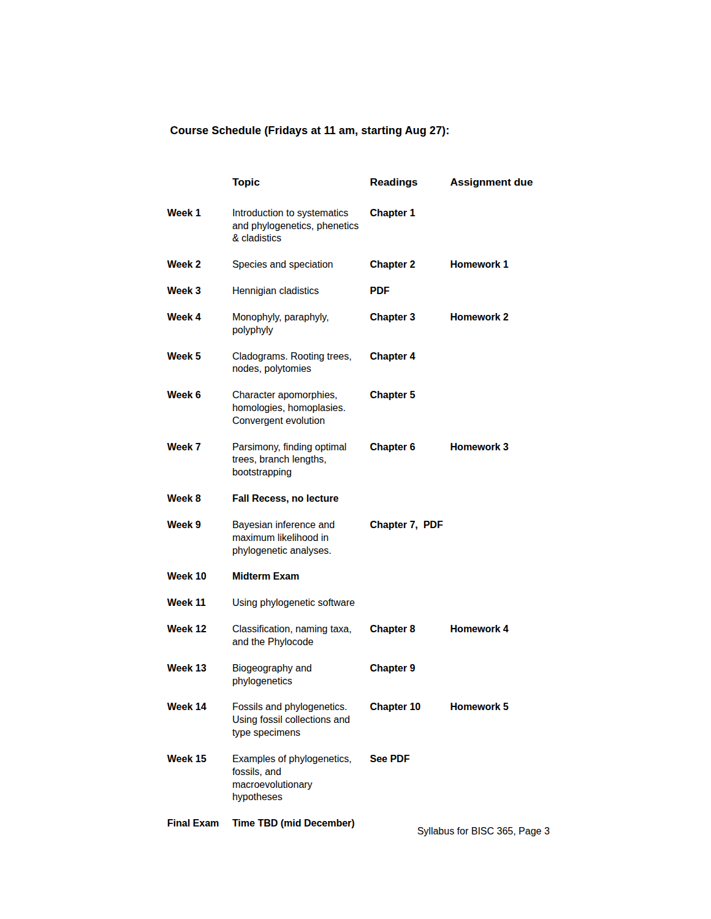Course Schedule (Fridays at 11 am, starting Aug 27):
| | Topic | Readings | Assignment due |
| --- | --- | --- | --- |
| Week 1 | Introduction to systematics and phylogenetics, phenetics & cladistics | Chapter 1 | |
| Week 2 | Species and speciation | Chapter 2 | Homework 1 |
| Week 3 | Hennigian cladistics | PDF | |
| Week 4 | Monophyly, paraphyly, polyphyly | Chapter 3 | Homework 2 |
| Week 5 | Cladograms. Rooting trees, nodes, polytomies | Chapter 4 | |
| Week 6 | Character apomorphies, homologies, homoplasies. Convergent evolution | Chapter 5 | |
| Week 7 | Parsimony, finding optimal trees, branch lengths, bootstrapping | Chapter 6 | Homework 3 |
| Week 8 | Fall Recess, no lecture | | |
| Week 9 | Bayesian inference and maximum likelihood in phylogenetic analyses. | Chapter 7, PDF | |
| Week 10 | Midterm Exam | | |
| Week 11 | Using phylogenetic software | | |
| Week 12 | Classification, naming taxa, and the Phylocode | Chapter 8 | Homework 4 |
| Week 13 | Biogeography and phylogenetics | Chapter 9 | |
| Week 14 | Fossils and phylogenetics. Using fossil collections and type specimens | Chapter 10 | Homework 5 |
| Week 15 | Examples of phylogenetics, fossils, and macroevolutionary hypotheses | See PDF | |
| Final Exam | Time TBD (mid December) | | |
Syllabus for BISC 365, Page 3